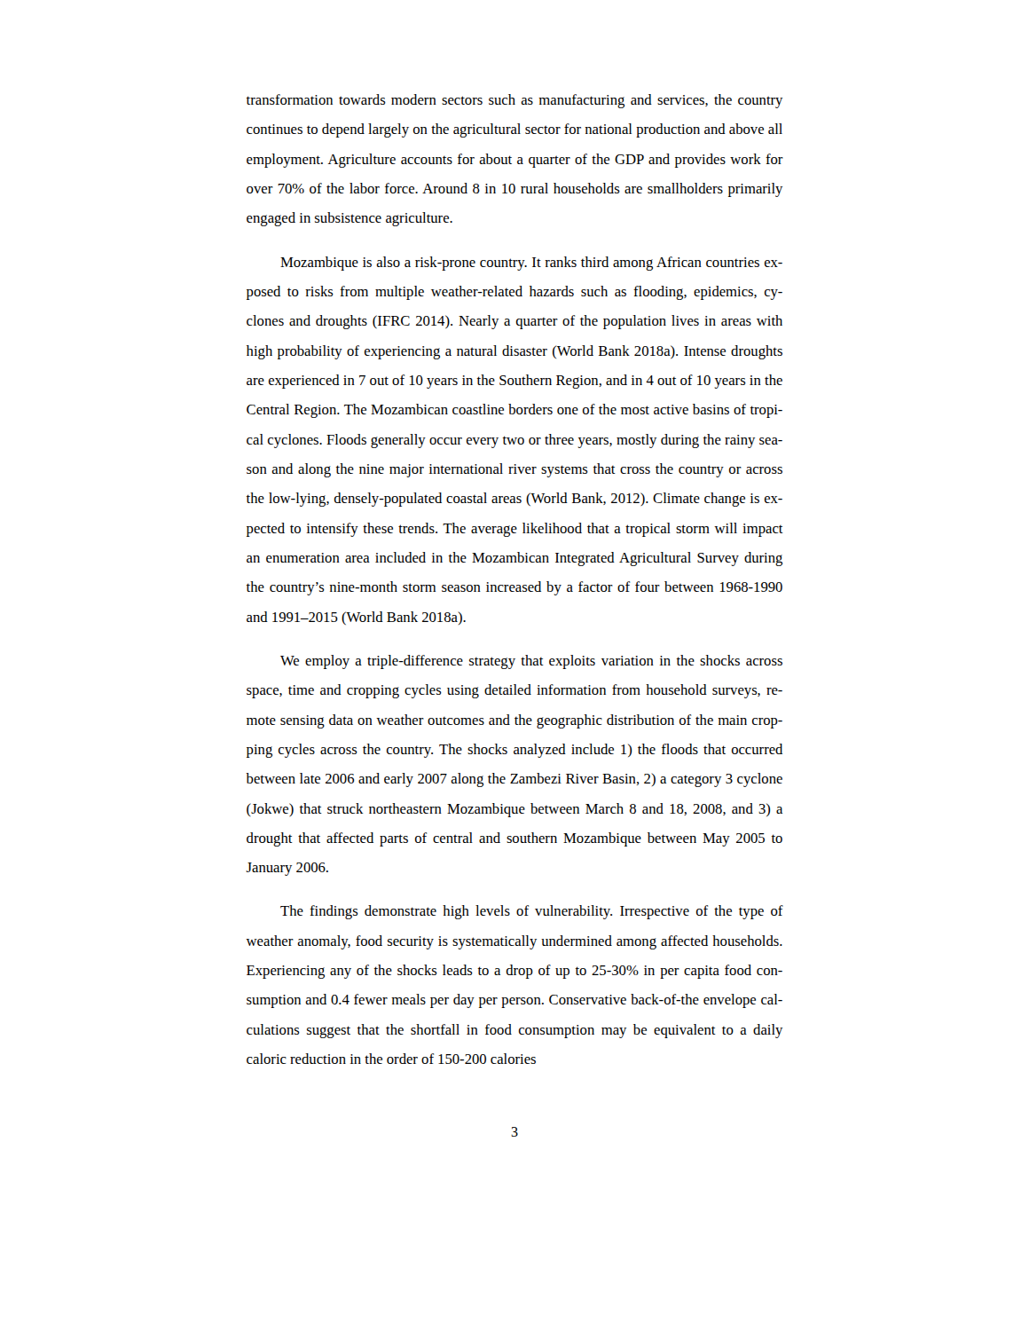transformation towards modern sectors such as manufacturing and services, the country continues to depend largely on the agricultural sector for national production and above all employment. Agriculture accounts for about a quarter of the GDP and provides work for over 70% of the labor force. Around 8 in 10 rural households are smallholders primarily engaged in subsistence agriculture.
Mozambique is also a risk-prone country. It ranks third among African countries exposed to risks from multiple weather-related hazards such as flooding, epidemics, cyclones and droughts (IFRC 2014). Nearly a quarter of the population lives in areas with high probability of experiencing a natural disaster (World Bank 2018a). Intense droughts are experienced in 7 out of 10 years in the Southern Region, and in 4 out of 10 years in the Central Region. The Mozambican coastline borders one of the most active basins of tropical cyclones. Floods generally occur every two or three years, mostly during the rainy season and along the nine major international river systems that cross the country or across the low-lying, densely-populated coastal areas (World Bank, 2012). Climate change is expected to intensify these trends. The average likelihood that a tropical storm will impact an enumeration area included in the Mozambican Integrated Agricultural Survey during the country’s nine-month storm season increased by a factor of four between 1968-1990 and 1991–2015 (World Bank 2018a).
We employ a triple-difference strategy that exploits variation in the shocks across space, time and cropping cycles using detailed information from household surveys, remote sensing data on weather outcomes and the geographic distribution of the main cropping cycles across the country. The shocks analyzed include 1) the floods that occurred between late 2006 and early 2007 along the Zambezi River Basin, 2) a category 3 cyclone (Jokwe) that struck northeastern Mozambique between March 8 and 18, 2008, and 3) a drought that affected parts of central and southern Mozambique between May 2005 to January 2006.
The findings demonstrate high levels of vulnerability. Irrespective of the type of weather anomaly, food security is systematically undermined among affected households. Experiencing any of the shocks leads to a drop of up to 25-30% in per capita food consumption and 0.4 fewer meals per day per person. Conservative back-of-the envelope calculations suggest that the shortfall in food consumption may be equivalent to a daily caloric reduction in the order of 150-200 calories
3